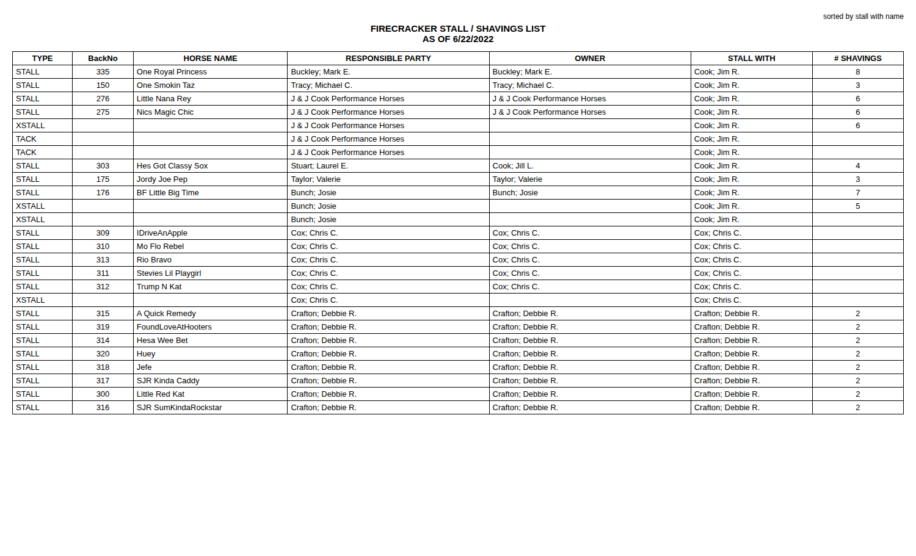sorted by stall with name
FIRECRACKER STALL / SHAVINGS LIST
AS OF 6/22/2022
| TYPE | BackNo | HORSE NAME | RESPONSIBLE PARTY | OWNER | STALL WITH | # SHAVINGS |
| --- | --- | --- | --- | --- | --- | --- |
| STALL | 335 | One Royal Princess | Buckley; Mark E. | Buckley; Mark E. | Cook; Jim R. | 8 |
| STALL | 150 | One Smokin Taz | Tracy; Michael C. | Tracy; Michael C. | Cook; Jim R. | 3 |
| STALL | 276 | Little Nana Rey | J & J Cook Performance Horses | J & J Cook Performance Horses | Cook; Jim R. | 6 |
| STALL | 275 | Nics Magic Chic | J & J Cook Performance Horses | J & J Cook Performance Horses | Cook; Jim R. | 6 |
| XSTALL | | | J & J Cook Performance Horses | | Cook; Jim R. | 6 |
| TACK | | | J & J Cook Performance Horses | | Cook; Jim R. | |
| TACK | | | J & J Cook Performance Horses | | Cook; Jim R. | |
| STALL | 303 | Hes Got Classy Sox | Stuart; Laurel E. | Cook; Jill L. | Cook; Jim R. | 4 |
| STALL | 175 | Jordy Joe Pep | Taylor; Valerie | Taylor; Valerie | Cook; Jim R. | 3 |
| STALL | 176 | BF Little Big Time | Bunch; Josie | Bunch; Josie | Cook; Jim R. | 7 |
| XSTALL | | | Bunch; Josie | | Cook; Jim R. | 5 |
| XSTALL | | | Bunch; Josie | | Cook; Jim R. | |
| STALL | 309 | IDriveAnApple | Cox; Chris C. | Cox; Chris C. | Cox; Chris C. | |
| STALL | 310 | Mo Flo Rebel | Cox; Chris C. | Cox; Chris C. | Cox; Chris C. | |
| STALL | 313 | Rio Bravo | Cox; Chris C. | Cox; Chris C. | Cox; Chris C. | |
| STALL | 311 | Stevies Lil Playgirl | Cox; Chris C. | Cox; Chris C. | Cox; Chris C. | |
| STALL | 312 | Trump N Kat | Cox; Chris C. | Cox; Chris C. | Cox; Chris C. | |
| XSTALL | | | Cox; Chris C. | | Cox; Chris C. | |
| STALL | 315 | A Quick Remedy | Crafton; Debbie R. | Crafton; Debbie R. | Crafton; Debbie R. | 2 |
| STALL | 319 | FoundLoveAtHooters | Crafton; Debbie R. | Crafton; Debbie R. | Crafton; Debbie R. | 2 |
| STALL | 314 | Hesa Wee Bet | Crafton; Debbie R. | Crafton; Debbie R. | Crafton; Debbie R. | 2 |
| STALL | 320 | Huey | Crafton; Debbie R. | Crafton; Debbie R. | Crafton; Debbie R. | 2 |
| STALL | 318 | Jefe | Crafton; Debbie R. | Crafton; Debbie R. | Crafton; Debbie R. | 2 |
| STALL | 317 | SJR Kinda Caddy | Crafton; Debbie R. | Crafton; Debbie R. | Crafton; Debbie R. | 2 |
| STALL | 300 | Little Red Kat | Crafton; Debbie R. | Crafton; Debbie R. | Crafton; Debbie R. | 2 |
| STALL | 316 | SJR SumKindaRockstar | Crafton; Debbie R. | Crafton; Debbie R. | Crafton; Debbie R. | 2 |